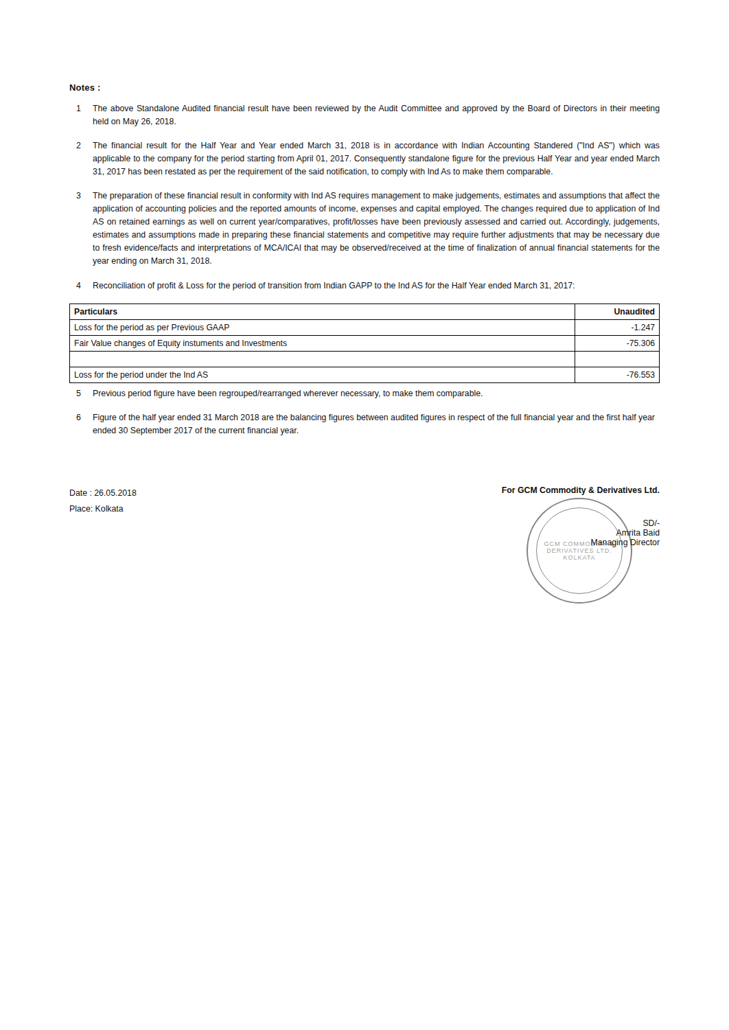Notes :
The above Standalone Audited financial result have been reviewed by the Audit Committee and approved by the Board of Directors in their meeting held on May 26, 2018.
The financial result for the Half Year and Year ended March 31, 2018 is in accordance with Indian Accounting Standered ("Ind AS") which was applicable to the company for the period starting from April 01, 2017. Consequently standalone figure for the previous Half Year and year ended March 31, 2017 has been restated as per the requirement of the said notification, to comply with Ind As to make them comparable.
The preparation of these financial result in conformity with Ind AS requires management to make judgements, estimates and assumptions that affect the application of accounting policies and the reported amounts of income, expenses and capital employed. The changes required due to application of Ind AS on retained earnings as well on current year/comparatives, profit/losses have been previously assessed and carried out. Accordingly, judgements, estimates and assumptions made in preparing these financial statements and competitive may require further adjustments that may be necessary due to fresh evidence/facts and interpretations of MCA/ICAI that may be observed/received at the time of finalization of annual financial statements for the year ending on March 31, 2018.
Reconciliation of profit & Loss for the period of transition from Indian GAPP to the Ind AS for the Half Year ended March 31, 2017:
| Particulars | Unaudited |
| --- | --- |
| Loss for the period as per Previous GAAP | -1.247 |
| Fair Value changes of Equity instuments and Investments | -75.306 |
| Loss for the period under the Ind AS | -76.553 |
5 Previous period figure have been regrouped/rearranged wherever necessary, to make them comparable.
6 Figure of the half year ended 31 March 2018 are the balancing figures between audited figures in respect of the full financial year and the first half year ended 30 September 2017 of the current financial year.
Date : 26.05.2018
Place: Kolkata
GCM COMMODITY & DERIVATIVES LTD.
KOLKATA
For GCM Commodity & Derivatives Ltd.
SD/-
Amrita Baid
Managing Director